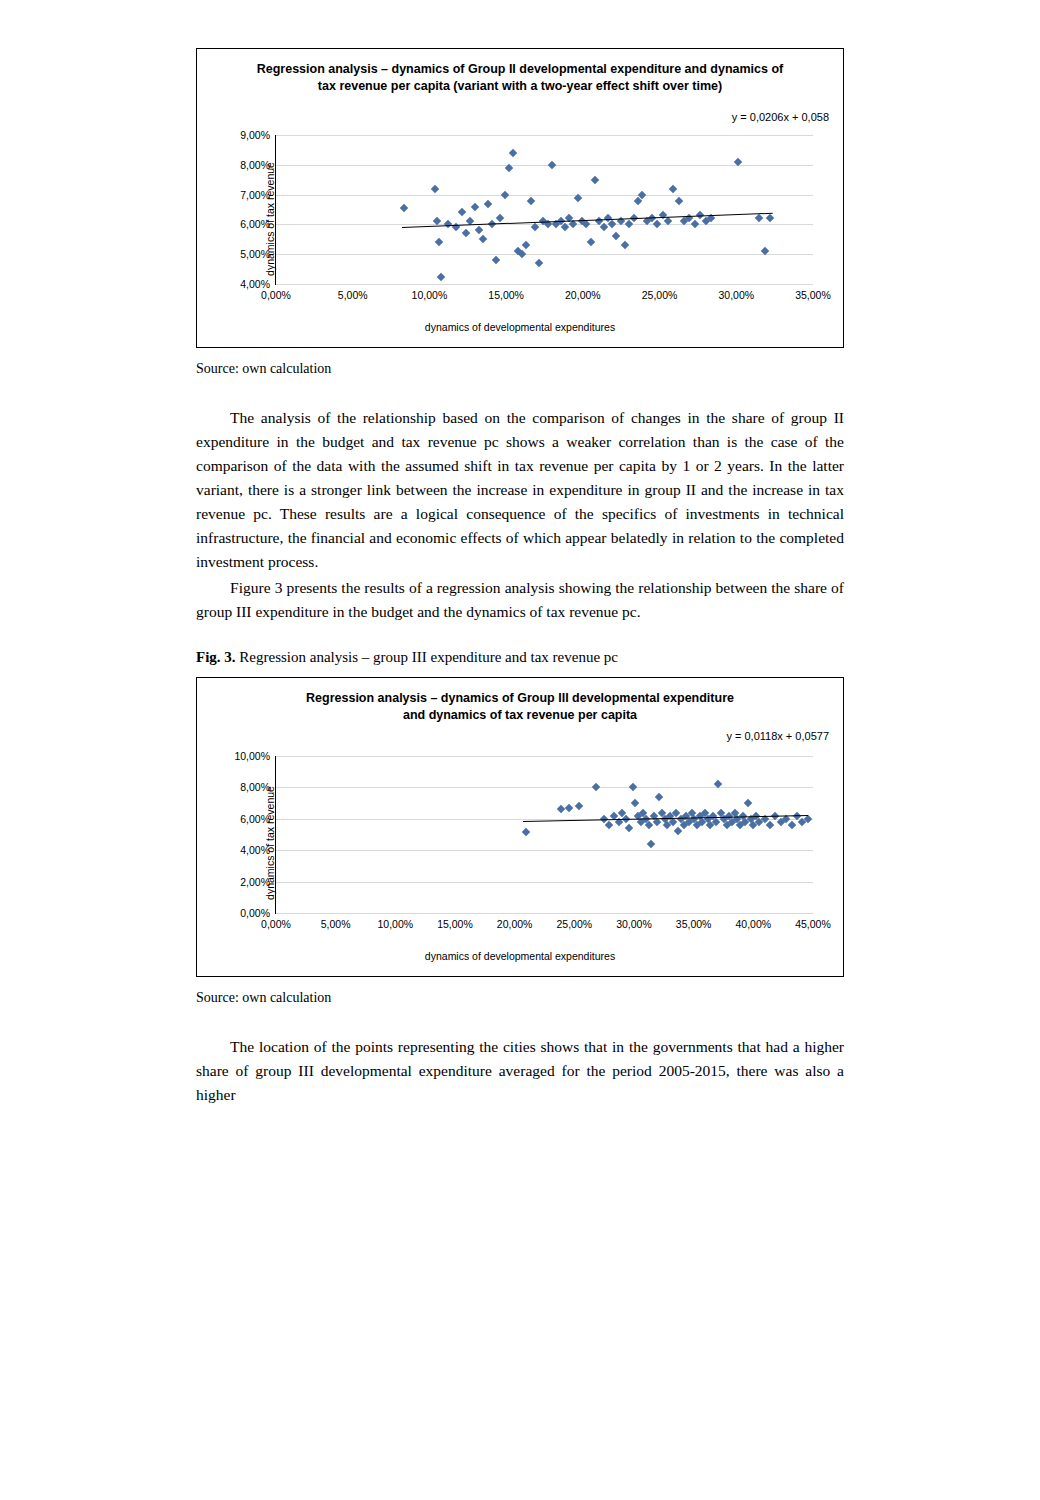Regression analysis – dynamics of Group II developmental expenditure and dynamics of
tax revenue per capita (variant with a two-year effect shift over time)
y = 0,0206x + 0,058
9,00%
8,00%
7,00%
6,00%
5,00%
4,00%
0,00%
5,00%
10,00%
15,00%
20,00%
25,00%
30,00%
35,00%
dynamics of tax revenue
dynamics of developmental expenditures
Source: own calculation
The analysis of the relationship based on the comparison of changes in the share of group II expenditure in the budget and tax revenue pc shows a weaker correlation than is the case of the comparison of the data with the assumed shift in tax revenue per capita by 1 or 2 years. In the latter variant, there is a stronger link between the increase in expenditure in group II and the increase in tax revenue pc. These results are a logical consequence of the specifics of investments in technical infrastructure, the financial and economic effects of which appear belatedly in relation to the completed investment process.
Figure 3 presents the results of a regression analysis showing the relationship between the share of group III expenditure in the budget and the dynamics of tax revenue pc.
Fig. 3. Regression analysis – group III expenditure and tax revenue pc
Regression analysis – dynamics of Group III developmental expenditure
and dynamics of tax revenue per capita
y = 0,0118x + 0,0577
10,00%
8,00%
6,00%
4,00%
2,00%
0,00%
0,00%
5,00%
10,00%
15,00%
20,00%
25,00%
30,00%
35,00%
40,00%
45,00%
dynamics of tax revenue
dynamics of developmental expenditures
Source: own calculation
The location of the points representing the cities shows that in the governments that had a higher share of group III developmental expenditure averaged for the period 2005-2015, there was also a higher